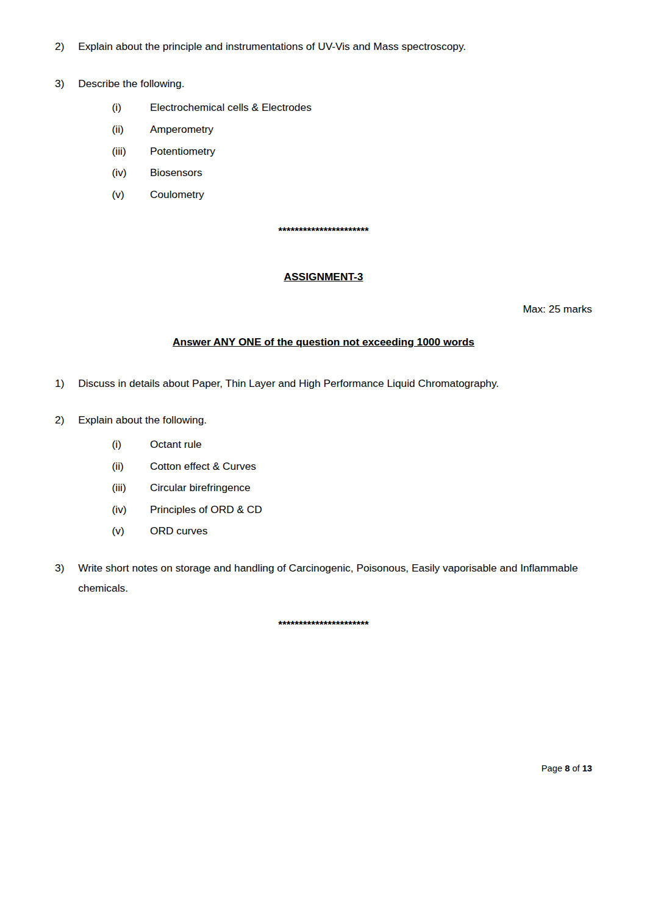2) Explain about the principle and instrumentations of UV-Vis and Mass spectroscopy.
3) Describe the following.
(i) Electrochemical cells & Electrodes
(ii) Amperometry
(iii) Potentiometry
(iv) Biosensors
(v) Coulometry
**********************
ASSIGNMENT-3
Max: 25 marks
Answer ANY ONE of the question not exceeding 1000 words
1) Discuss in details about Paper, Thin Layer and High Performance Liquid Chromatography.
2) Explain about the following.
(i) Octant rule
(ii) Cotton effect & Curves
(iii) Circular birefringence
(iv) Principles of ORD & CD
(v) ORD curves
3) Write short notes on storage and handling of Carcinogenic, Poisonous, Easily vaporisable and Inflammable chemicals.
**********************
Page 8 of 13